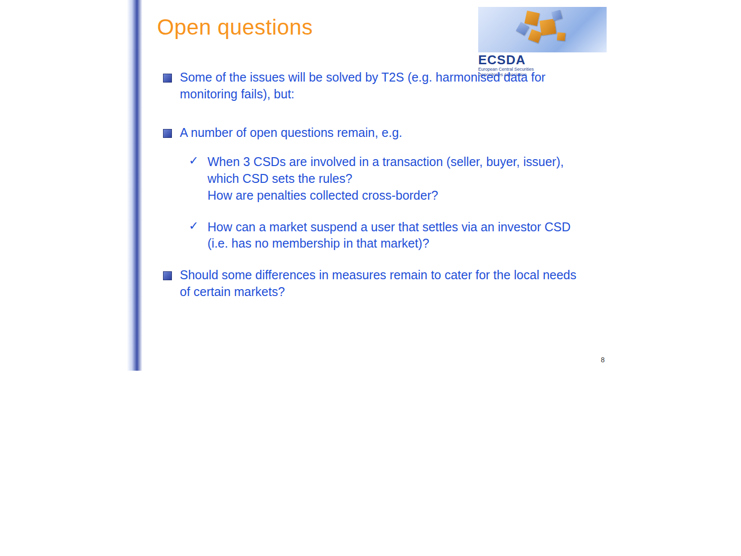ECSDA
European Central Securities
Depositories Association
Open questions
Some of the issues will be solved by T2S (e.g. harmonised data for monitoring fails), but:
A number of open questions remain, e.g.
✓
When 3 CSDs are involved in a transaction (seller, buyer, issuer), which CSD sets the rules?
How are penalties collected cross-border?
✓
How can a market suspend a user that settles via an investor CSD (i.e. has no membership in that market)?
Should some differences in measures remain to cater for the local needs of certain markets?
8